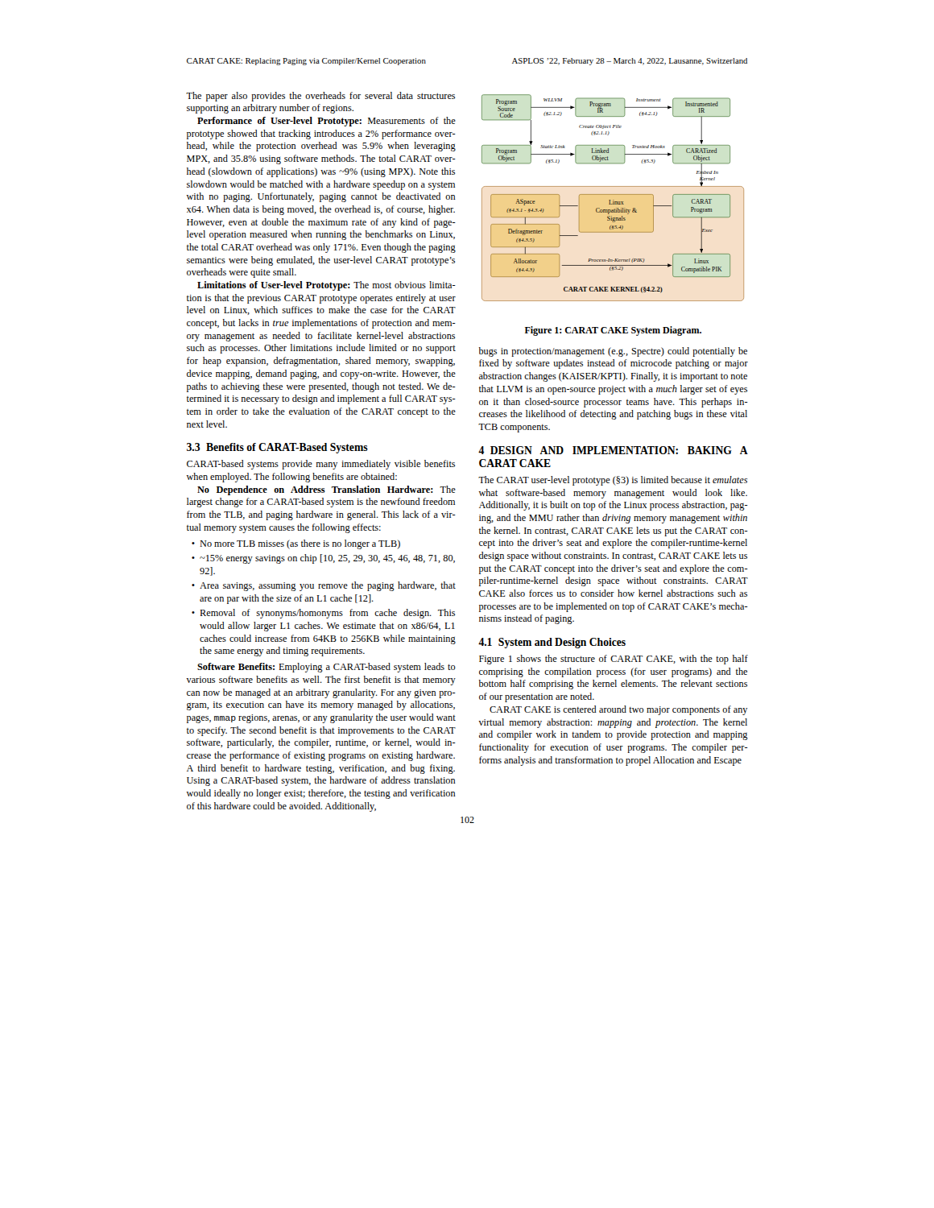CARAT CAKE: Replacing Paging via Compiler/Kernel Cooperation
ASPLOS ’22, February 28 – March 4, 2022, Lausanne, Switzerland
The paper also provides the overheads for several data structures supporting an arbitrary number of regions.
Performance of User-level Prototype: Measurements of the prototype showed that tracking introduces a 2% performance overhead, while the protection overhead was 5.9% when leveraging MPX, and 35.8% using software methods. The total CARAT overhead (slowdown of applications) was ~9% (using MPX). Note this slowdown would be matched with a hardware speedup on a system with no paging. Unfortunately, paging cannot be deactivated on x64. When data is being moved, the overhead is, of course, higher. However, even at double the maximum rate of any kind of page-level operation measured when running the benchmarks on Linux, the total CARAT overhead was only 171%. Even though the paging semantics were being emulated, the user-level CARAT prototype’s overheads were quite small.
Limitations of User-level Prototype: The most obvious limitation is that the previous CARAT prototype operates entirely at user level on Linux, which suffices to make the case for the CARAT concept, but lacks in true implementations of protection and memory management as needed to facilitate kernel-level abstractions such as processes. Other limitations include limited or no support for heap expansion, defragmentation, shared memory, swapping, device mapping, demand paging, and copy-on-write. However, the paths to achieving these were presented, though not tested. We determined it is necessary to design and implement a full CARAT system in order to take the evaluation of the CARAT concept to the next level.
3.3 Benefits of CARAT-Based Systems
CARAT-based systems provide many immediately visible benefits when employed. The following benefits are obtained:
No Dependence on Address Translation Hardware: The largest change for a CARAT-based system is the newfound freedom from the TLB, and paging hardware in general. This lack of a virtual memory system causes the following effects:
No more TLB misses (as there is no longer a TLB)
~15% energy savings on chip [10, 25, 29, 30, 45, 46, 48, 71, 80, 92].
Area savings, assuming you remove the paging hardware, that are on par with the size of an L1 cache [12].
Removal of synonyms/homonyms from cache design. This would allow larger L1 caches. We estimate that on x86/64, L1 caches could increase from 64KB to 256KB while maintaining the same energy and timing requirements.
Software Benefits: Employing a CARAT-based system leads to various software benefits as well. The first benefit is that memory can now be managed at an arbitrary granularity. For any given program, its execution can have its memory managed by allocations, pages, mmap regions, arenas, or any granularity the user would want to specify. The second benefit is that improvements to the CARAT software, particularly, the compiler, runtime, or kernel, would increase the performance of existing programs on existing hardware. A third benefit to hardware testing, verification, and bug fixing. Using a CARAT-based system, the hardware of address translation would ideally no longer exist; therefore, the testing and verification of this hardware could be avoided. Additionally,
Program Source Code Program IR Instrumented IR WLLVM (§2.1.2) Instrument (§4.2.1) Create Object File (§2.1.1) Program Object Linked Object CARATized Object Static Link (§5.1) Trusted Hooks (§5.3) Embed In Kernel ASpace (§4.3.1 - §4.3.4) Defragmenter (§4.3.5) Allocator (§4.4.3) Linux Compatibility & Signals (§5.4) CARAT Program Linux Compatible PIK Exec Process-In-Kernel (PIK) (§5.2) CARAT CAKE KERNEL (§4.2.2)
Figure 1: CARAT CAKE System Diagram.
bugs in protection/management (e.g., Spectre) could potentially be fixed by software updates instead of microcode patching or major abstraction changes (KAISER/KPTI). Finally, it is important to note that LLVM is an open-source project with a much larger set of eyes on it than closed-source processor teams have. This perhaps increases the likelihood of detecting and patching bugs in these vital TCB components.
4 DESIGN AND IMPLEMENTATION: BAKING A CARAT CAKE
The CARAT user-level prototype (§3) is limited because it emulates what software-based memory management would look like. Additionally, it is built on top of the Linux process abstraction, paging, and the MMU rather than driving memory management within the kernel. In contrast, CARAT CAKE lets us put the CARAT concept into the driver’s seat and explore the compiler-runtime-kernel design space without constraints. In contrast, CARAT CAKE lets us put the CARAT concept into the driver’s seat and explore the compiler-runtime-kernel design space without constraints. CARAT CAKE also forces us to consider how kernel abstractions such as processes are to be implemented on top of CARAT CAKE’s mechanisms instead of paging.
4.1 System and Design Choices
Figure 1 shows the structure of CARAT CAKE, with the top half comprising the compilation process (for user programs) and the bottom half comprising the kernel elements. The relevant sections of our presentation are noted.
CARAT CAKE is centered around two major components of any virtual memory abstraction: mapping and protection. The kernel and compiler work in tandem to provide protection and mapping functionality for execution of user programs. The compiler performs analysis and transformation to propel Allocation and Escape
102